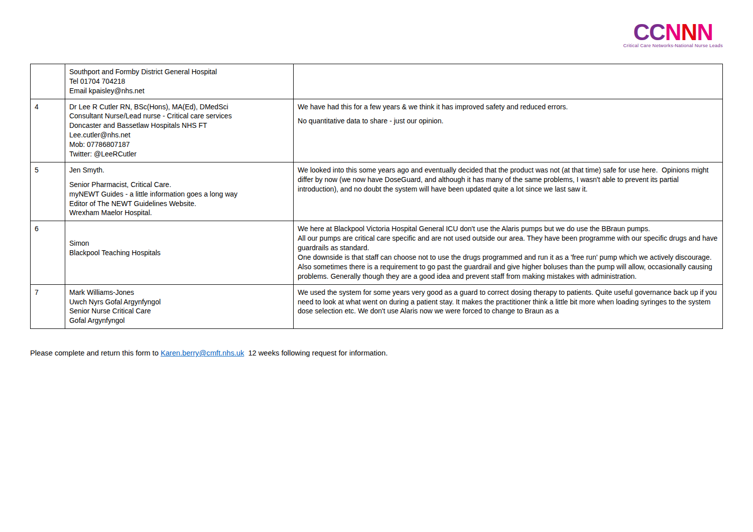CC NNN
Critical Care Networks-National Nurse Leads
| | Southport and Formby District General Hospital Tel 01704 704218 Email kpaisley@nhs.net | |
| 4 | Dr Lee R Cutler RN, BSc(Hons), MA(Ed), DMedSci Consultant Nurse/Lead nurse - Critical care services Doncaster and Bassetlaw Hospitals NHS FT Lee.cutler@nhs.net Mob: 07786807187 Twitter: @LeeRCutler | We have had this for a few years & we think it has improved safety and reduced errors. No quantitative data to share - just our opinion. |
| 5 | Jen Smyth. Senior Pharmacist, Critical Care. myNEWT Guides - a little information goes a long way Editor of The NEWT Guidelines Website. Wrexham Maelor Hospital. | We looked into this some years ago and eventually decided that the product was not (at that time) safe for use here. Opinions might differ by now (we now have DoseGuard, and although it has many of the same problems, I wasn't able to prevent its partial introduction), and no doubt the system will have been updated quite a lot since we last saw it. |
| 6 | Simon Blackpool Teaching Hospitals | We here at Blackpool Victoria Hospital General ICU don't use the Alaris pumps but we do use the BBraun pumps. All our pumps are critical care specific and are not used outside our area. They have been programme with our specific drugs and have guardrails as standard. One downside is that staff can choose not to use the drugs programmed and run it as a 'free run' pump which we actively discourage. Also sometimes there is a requirement to go past the guardrail and give higher boluses than the pump will allow, occasionally causing problems. Generally though they are a good idea and prevent staff from making mistakes with administration. |
| 7 | Mark Williams-Jones Uwch Nyrs Gofal Argynfyngol Senior Nurse Critical Care Gofal Argynfyngol | We used the system for some years very good as a guard to correct dosing therapy to patients. Quite useful governance back up if you need to look at what went on during a patient stay. It makes the practitioner think a little bit more when loading syringes to the system dose selection etc. We don't use Alaris now we were forced to change to Braun as a |
Please complete and return this form to Karen.berry@cmft.nhs.uk 12 weeks following request for information.